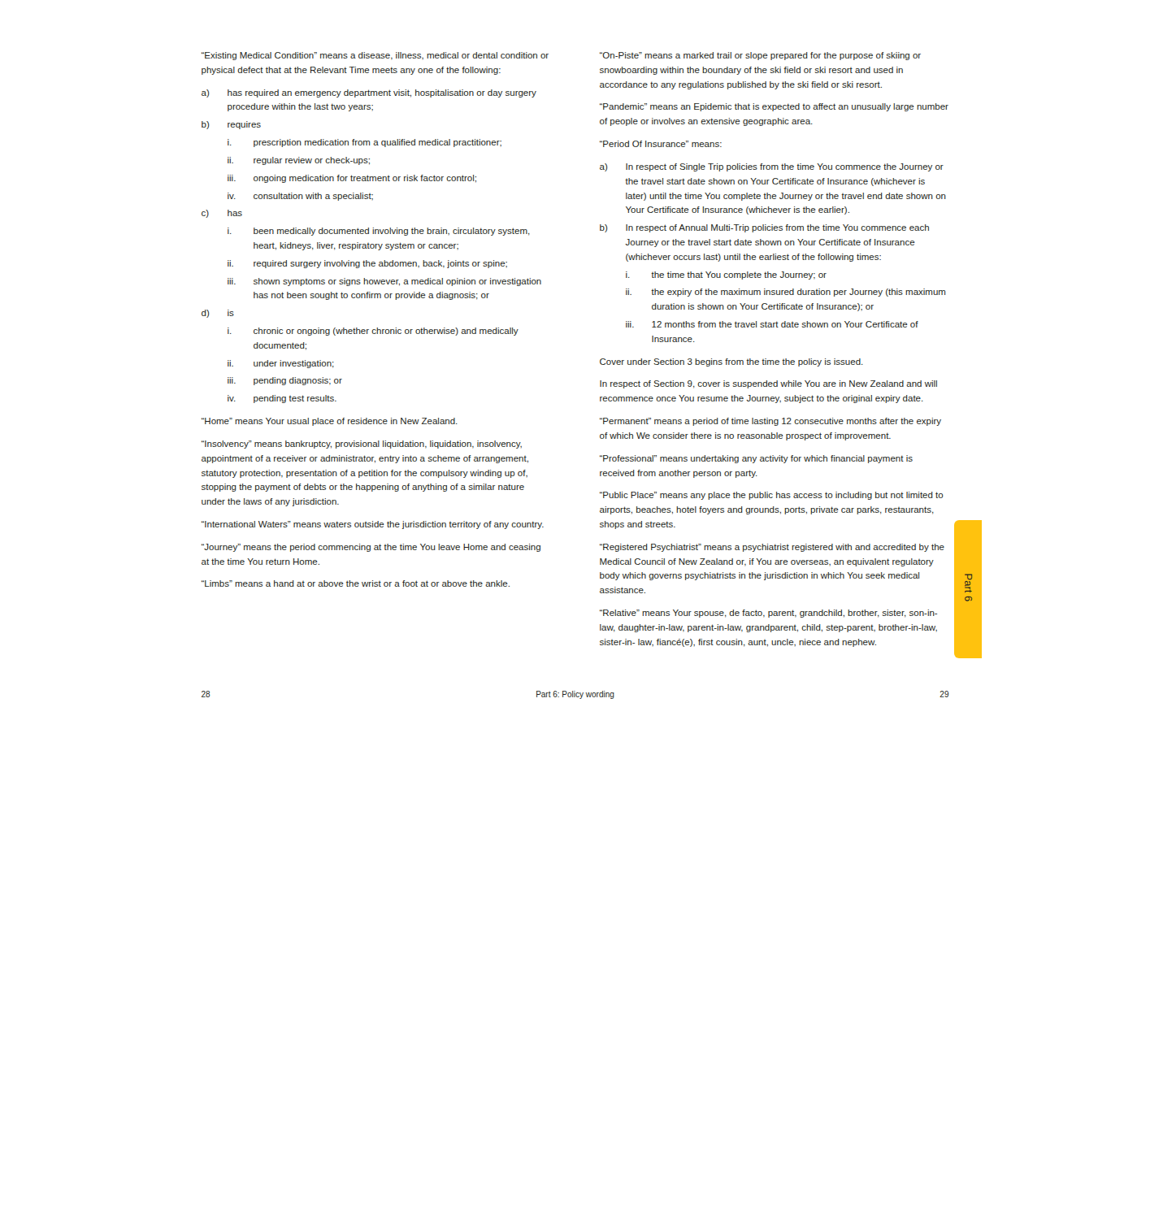“Existing Medical Condition” means a disease, illness, medical or dental condition or physical defect that at the Relevant Time meets any one of the following:
a) has required an emergency department visit, hospitalisation or day surgery procedure within the last two years;
b) requires
i. prescription medication from a qualified medical practitioner;
ii. regular review or check-ups;
iii. ongoing medication for treatment or risk factor control;
iv. consultation with a specialist;
c) has
i. been medically documented involving the brain, circulatory system, heart, kidneys, liver, respiratory system or cancer;
ii. required surgery involving the abdomen, back, joints or spine;
iii. shown symptoms or signs however, a medical opinion or investigation has not been sought to confirm or provide a diagnosis; or
d) is
i. chronic or ongoing (whether chronic or otherwise) and medically documented;
ii. under investigation;
iii. pending diagnosis; or
iv. pending test results.
“Home” means Your usual place of residence in New Zealand.
“Insolvency” means bankruptcy, provisional liquidation, liquidation, insolvency, appointment of a receiver or administrator, entry into a scheme of arrangement, statutory protection, presentation of a petition for the compulsory winding up of, stopping the payment of debts or the happening of anything of a similar nature under the laws of any jurisdiction.
“International Waters” means waters outside the jurisdiction territory of any country.
“Journey” means the period commencing at the time You leave Home and ceasing at the time You return Home.
“Limbs” means a hand at or above the wrist or a foot at or above the ankle.
“On-Piste” means a marked trail or slope prepared for the purpose of skiing or snowboarding within the boundary of the ski field or ski resort and used in accordance to any regulations published by the ski field or ski resort.
“Pandemic” means an Epidemic that is expected to affect an unusually large number of people or involves an extensive geographic area.
“Period Of Insurance” means:
a) In respect of Single Trip policies from the time You commence the Journey or the travel start date shown on Your Certificate of Insurance (whichever is later) until the time You complete the Journey or the travel end date shown on Your Certificate of Insurance (whichever is the earlier).
b) In respect of Annual Multi-Trip policies from the time You commence each Journey or the travel start date shown on Your Certificate of Insurance (whichever occurs last) until the earliest of the following times:
i. the time that You complete the Journey; or
ii. the expiry of the maximum insured duration per Journey (this maximum duration is shown on Your Certificate of Insurance); or
iii. 12 months from the travel start date shown on Your Certificate of Insurance.
Cover under Section 3 begins from the time the policy is issued.
In respect of Section 9, cover is suspended while You are in New Zealand and will recommence once You resume the Journey, subject to the original expiry date.
“Permanent” means a period of time lasting 12 consecutive months after the expiry of which We consider there is no reasonable prospect of improvement.
“Professional” means undertaking any activity for which financial payment is received from another person or party.
“Public Place” means any place the public has access to including but not limited to airports, beaches, hotel foyers and grounds, ports, private car parks, restaurants, shops and streets.
“Registered Psychiatrist” means a psychiatrist registered with and accredited by the Medical Council of New Zealand or, if You are overseas, an equivalent regulatory body which governs psychiatrists in the jurisdiction in which You seek medical assistance.
“Relative” means Your spouse, de facto, parent, grandchild, brother, sister, son-in-law, daughter-in-law, parent-in-law, grandparent, child, step-parent, brother-in-law, sister-in- law, fiancé(e), first cousin, aunt, uncle, niece and nephew.
Part 6
28
Part 6: Policy wording
29